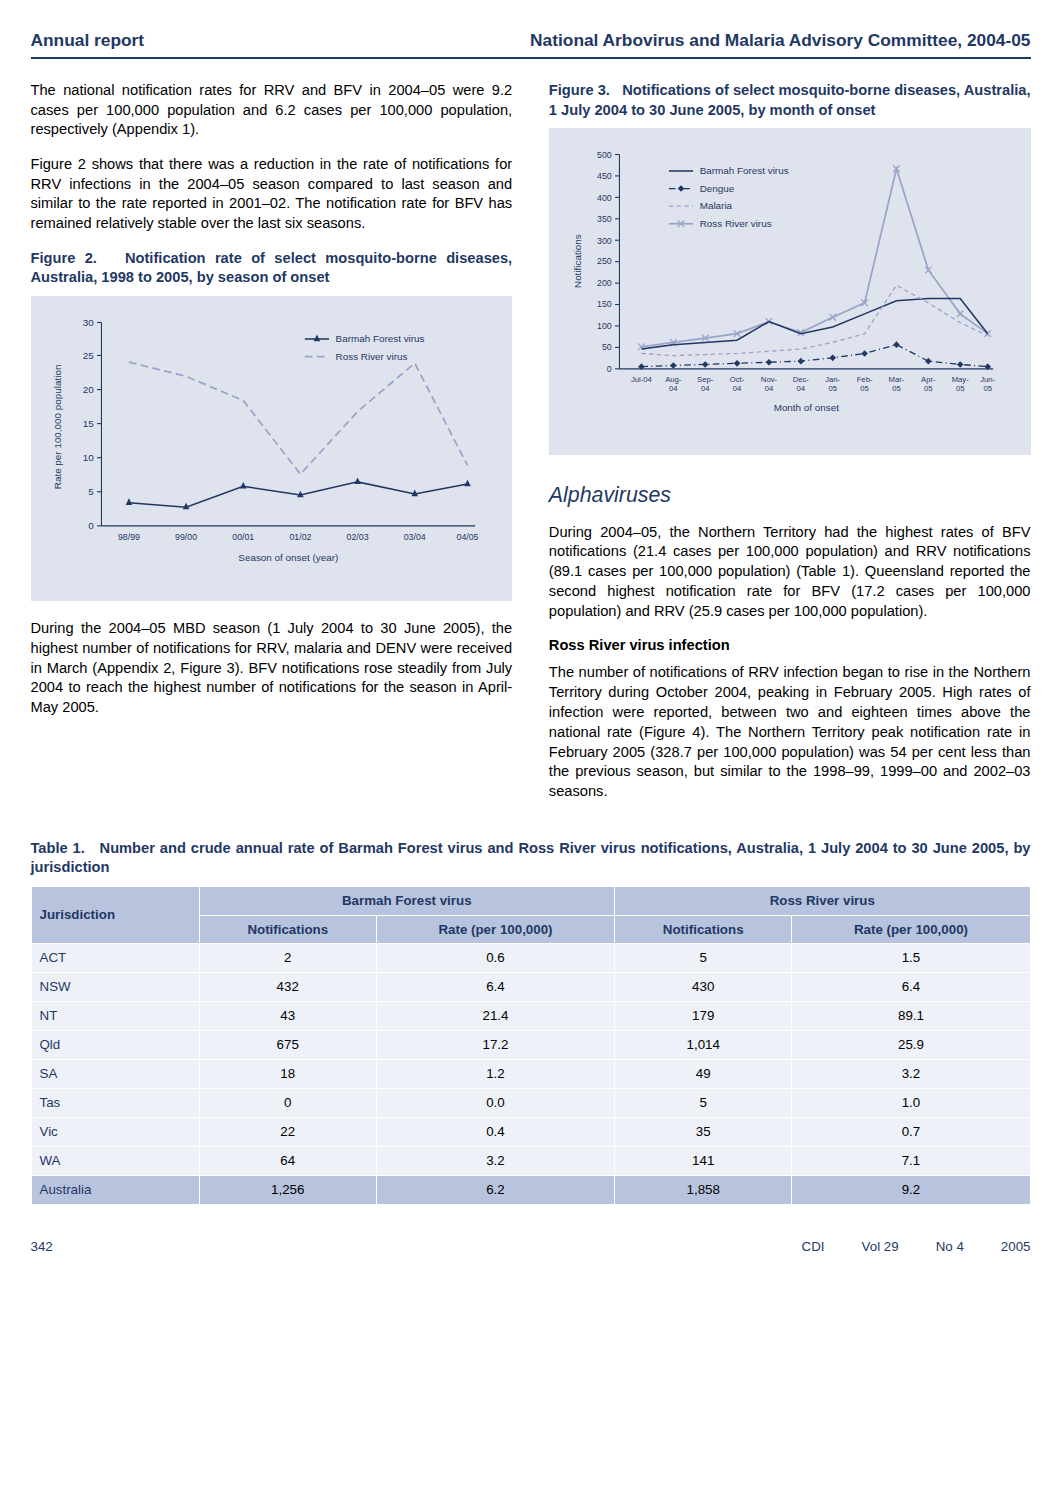Annual report
National Arbovirus and Malaria Advisory Committee, 2004-05
The national notification rates for RRV and BFV in 2004–05 were 9.2 cases per 100,000 population and 6.2 cases per 100,000 population, respectively (Appendix 1).
Figure 2 shows that there was a reduction in the rate of notifications for RRV infections in the 2004–05 season compared to last season and similar to the rate reported in 2001–02. The notification rate for BFV has remained relatively stable over the last six seasons.
Figure 2. Notification rate of select mosquito-borne diseases, Australia, 1998 to 2005, by season of onset
0 5 10 15 20 25 30 Rate per 100,000 population 98/99 99/00 00/01 01/02 02/03 03/04 04/05 Season of onset (year) Barmah Forest virus Ross River virus
During the 2004–05 MBD season (1 July 2004 to 30 June 2005), the highest number of notifications for RRV, malaria and DENV were received in March (Appendix 2, Figure 3). BFV notifications rose steadily from July 2004 to reach the highest number of notifications for the season in April-May 2005.
Figure 3. Notifications of select mosquito-borne diseases, Australia, 1 July 2004 to 30 June 2005, by month of onset
0 50 100 150 200 250 300 350 400 450 500 Notifications Jul-04 Aug-04 Sep-04 Oct-04 Nov-04 Dec-04 Jan-05 Feb-05 Mar-05 Apr-05 May-05 Jun-05 Month of onset Barmah Forest virus Dengue Malaria Ross River virus
Alphaviruses
During 2004–05, the Northern Territory had the highest rates of BFV notifications (21.4 cases per 100,000 population) and RRV notifications (89.1 cases per 100,000 population) (Table 1). Queensland reported the second highest notification rate for BFV (17.2 cases per 100,000 population) and RRV (25.9 cases per 100,000 population).
Ross River virus infection
The number of notifications of RRV infection began to rise in the Northern Territory during October 2004, peaking in February 2005. High rates of infection were reported, between two and eighteen times above the national rate (Figure 4). The Northern Territory peak notification rate in February 2005 (328.7 per 100,000 population) was 54 per cent less than the previous season, but similar to the 1998–99, 1999–00 and 2002–03 seasons.
Table 1. Number and crude annual rate of Barmah Forest virus and Ross River virus notifications, Australia, 1 July 2004 to 30 June 2005, by jurisdiction
| Jurisdiction | Barmah Forest virus | Ross River virus |
| --- | --- | --- |
| Notifications | Rate (per 100,000) | Notifications | Rate (per 100,000) |
| ACT | 2 | 0.6 | 5 | 1.5 |
| NSW | 432 | 6.4 | 430 | 6.4 |
| NT | 43 | 21.4 | 179 | 89.1 |
| Qld | 675 | 17.2 | 1,014 | 25.9 |
| SA | 18 | 1.2 | 49 | 3.2 |
| Tas | 0 | 0.0 | 5 | 1.0 |
| Vic | 22 | 0.4 | 35 | 0.7 |
| WA | 64 | 3.2 | 141 | 7.1 |
| Australia | 1,256 | 6.2 | 1,858 | 9.2 |
342
CDI Vol 29 No 4 2005